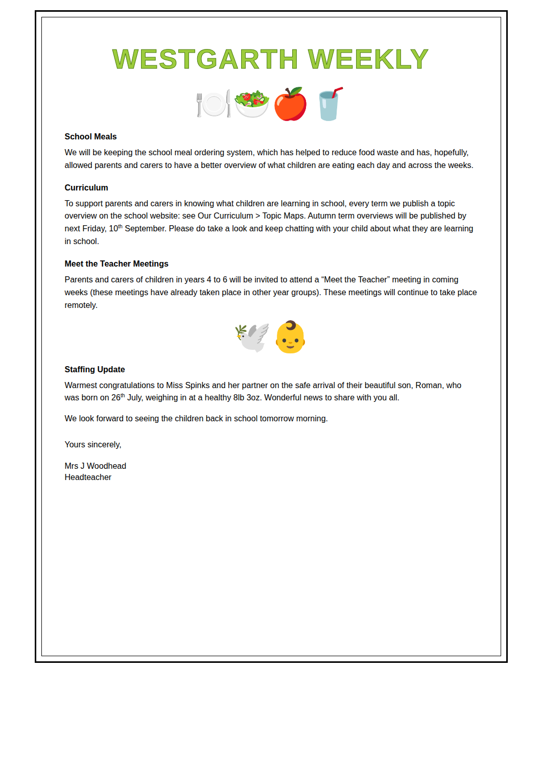WESTGARTH WEEKLY
🍽️🥗🍎🥤
School Meals
We will be keeping the school meal ordering system, which has helped to reduce food waste and has, hopefully, allowed parents and carers to have a better overview of what children are eating each day and across the weeks.
Curriculum
To support parents and carers in knowing what children are learning in school, every term we publish a topic overview on the school website: see Our Curriculum > Topic Maps. Autumn term overviews will be published by next Friday, 10th September. Please do take a look and keep chatting with your child about what they are learning in school.
Meet the Teacher Meetings
Parents and carers of children in years 4 to 6 will be invited to attend a “Meet the Teacher” meeting in coming weeks (these meetings have already taken place in other year groups). These meetings will continue to take place remotely.
🕊️👶
Staffing Update
Warmest congratulations to Miss Spinks and her partner on the safe arrival of their beautiful son, Roman, who was born on 26th July, weighing in at a healthy 8lb 3oz. Wonderful news to share with you all.
We look forward to seeing the children back in school tomorrow morning.
Yours sincerely,
Mrs J Woodhead
Headteacher